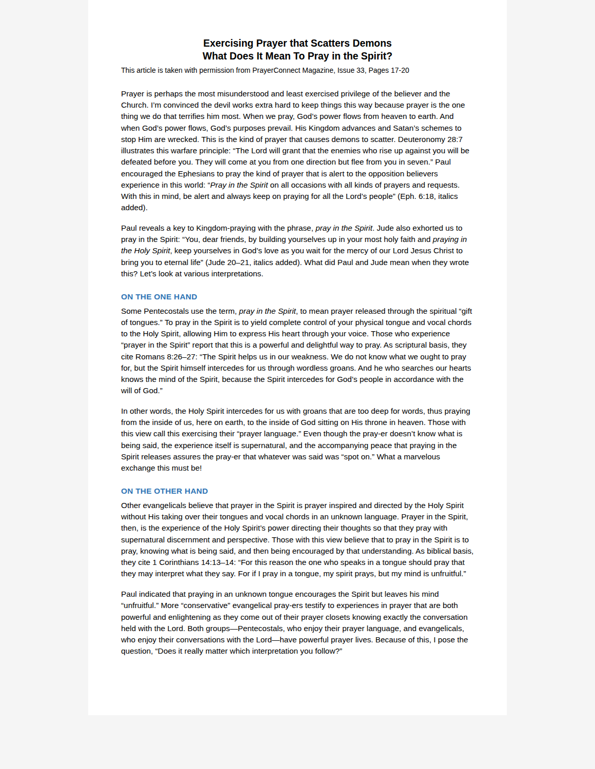Exercising Prayer that Scatters Demons What Does It Mean To Pray in the Spirit?
This article is taken with permission from PrayerConnect Magazine, Issue 33, Pages 17-20
Prayer is perhaps the most misunderstood and least exercised privilege of the believer and the Church. I’m convinced the devil works extra hard to keep things this way because prayer is the one thing we do that terrifies him most. When we pray, God’s power flows from heaven to earth. And when God’s power flows, God’s purposes prevail. His Kingdom advances and Satan’s schemes to stop Him are wrecked. This is the kind of prayer that causes demons to scatter. Deuteronomy 28:7 illustrates this warfare principle: “The Lord will grant that the enemies who rise up against you will be defeated before you. They will come at you from one direction but flee from you in seven.” Paul encouraged the Ephesians to pray the kind of prayer that is alert to the opposition believers experience in this world: “Pray in the Spirit on all occasions with all kinds of prayers and requests. With this in mind, be alert and always keep on praying for all the Lord’s people” (Eph. 6:18, italics added).
Paul reveals a key to Kingdom-praying with the phrase, pray in the Spirit. Jude also exhorted us to pray in the Spirit: “You, dear friends, by building yourselves up in your most holy faith and praying in the Holy Spirit, keep yourselves in God’s love as you wait for the mercy of our Lord Jesus Christ to bring you to eternal life” (Jude 20–21, italics added). What did Paul and Jude mean when they wrote this? Let’s look at various interpretations.
On the one hand
Some Pentecostals use the term, pray in the Spirit, to mean prayer released through the spiritual “gift of tongues.” To pray in the Spirit is to yield complete control of your physical tongue and vocal chords to the Holy Spirit, allowing Him to express His heart through your voice. Those who experience “prayer in the Spirit” report that this is a powerful and delightful way to pray. As scriptural basis, they cite Romans 8:26–27: “The Spirit helps us in our weakness. We do not know what we ought to pray for, but the Spirit himself intercedes for us through wordless groans. And he who searches our hearts knows the mind of the Spirit, because the Spirit intercedes for God’s people in accordance with the will of God.”
In other words, the Holy Spirit intercedes for us with groans that are too deep for words, thus praying from the inside of us, here on earth, to the inside of God sitting on His throne in heaven. Those with this view call this exercising their “prayer language.” Even though the pray-er doesn’t know what is being said, the experience itself is supernatural, and the accompanying peace that praying in the Spirit releases assures the pray-er that whatever was said was “spot on.” What a marvelous exchange this must be!
On the other hand
Other evangelicals believe that prayer in the Spirit is prayer inspired and directed by the Holy Spirit without His taking over their tongues and vocal chords in an unknown language. Prayer in the Spirit, then, is the experience of the Holy Spirit’s power directing their thoughts so that they pray with supernatural discernment and perspective. Those with this view believe that to pray in the Spirit is to pray, knowing what is being said, and then being encouraged by that understanding. As biblical basis, they cite 1 Corinthians 14:13–14: “For this reason the one who speaks in a tongue should pray that they may interpret what they say. For if I pray in a tongue, my spirit prays, but my mind is unfruitful.”
Paul indicated that praying in an unknown tongue encourages the Spirit but leaves his mind “unfruitful.” More “conservative” evangelical pray-ers testify to experiences in prayer that are both powerful and enlightening as they come out of their prayer closets knowing exactly the conversation held with the Lord. Both groups—Pentecostals, who enjoy their prayer language, and evangelicals, who enjoy their conversations with the Lord—have powerful prayer lives. Because of this, I pose the question, “Does it really matter which interpretation you follow?”